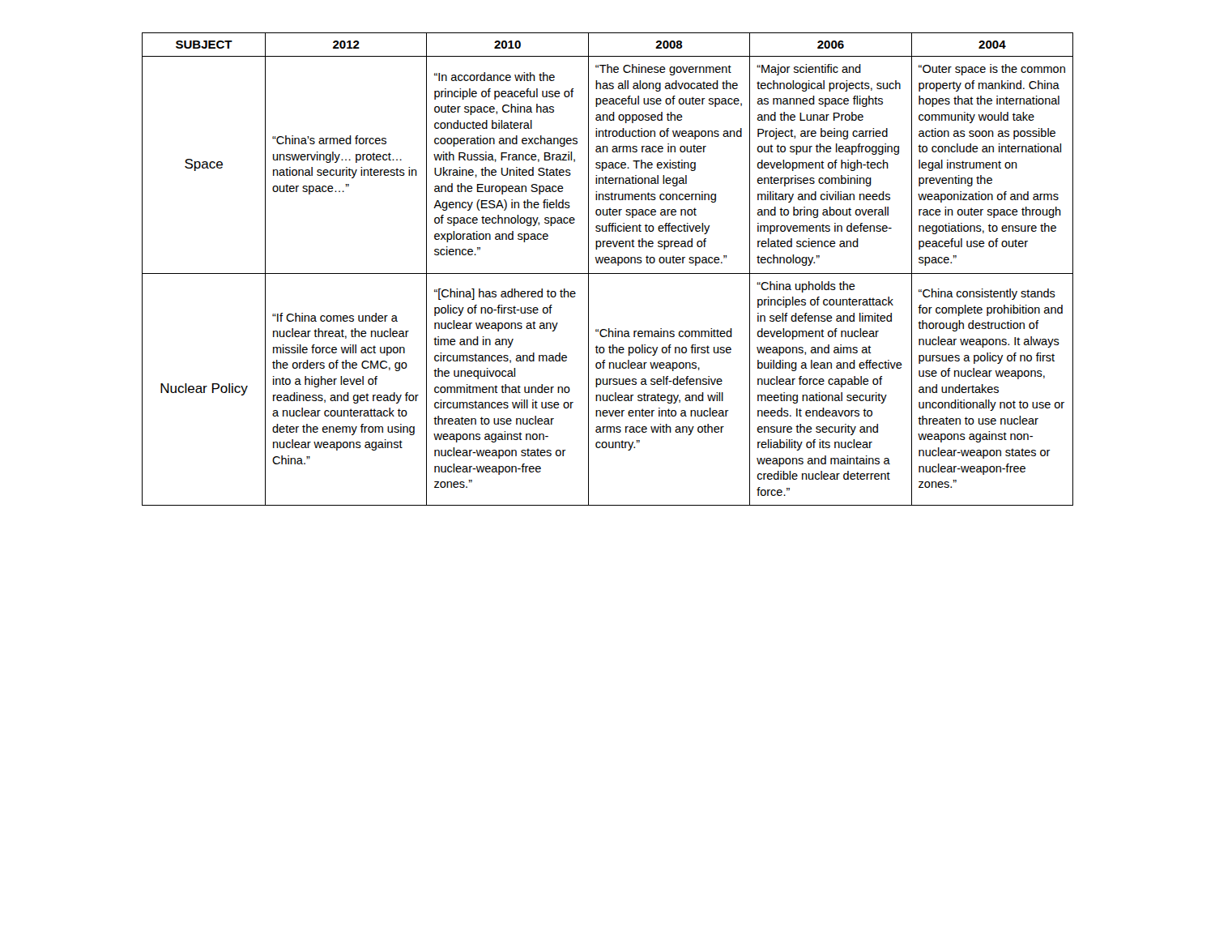| SUBJECT | 2012 | 2010 | 2008 | 2006 | 2004 |
| --- | --- | --- | --- | --- | --- |
| Space | “China’s armed forces unswervingly… protect…national security interests in outer space…” | “In accordance with the principle of peaceful use of outer space, China has conducted bilateral cooperation and exchanges with Russia, France, Brazil, Ukraine, the United States and the European Space Agency (ESA) in the fields of space technology, space exploration and space science.” | “The Chinese government has all along advocated the peaceful use of outer space, and opposed the introduction of weapons and an arms race in outer space. The existing international legal instruments concerning outer space are not sufficient to effectively prevent the spread of weapons to outer space.” | “Major scientific and technological projects, such as manned space flights and the Lunar Probe Project, are being carried out to spur the leapfrogging development of high-tech enterprises combining military and civilian needs and to bring about overall improvements in defense-related science and technology.” | “Outer space is the common property of mankind. China hopes that the international community would take action as soon as possible to conclude an international legal instrument on preventing the weaponization of and arms race in outer space through negotiations, to ensure the peaceful use of outer space.” |
| Nuclear Policy | “If China comes under a nuclear threat, the nuclear missile force will act upon the orders of the CMC, go into a higher level of readiness, and get ready for a nuclear counterattack to deter the enemy from using nuclear weapons against China.” | “[China] has adhered to the policy of no-first-use of nuclear weapons at any time and in any circumstances, and made the unequivocal commitment that under no circumstances will it use or threaten to use nuclear weapons against non-nuclear-weapon states or nuclear-weapon-free zones.” | “China remains committed to the policy of no first use of nuclear weapons, pursues a self-defensive nuclear strategy, and will never enter into a nuclear arms race with any other country.” | “China upholds the principles of counterattack in self defense and limited development of nuclear weapons, and aims at building a lean and effective nuclear force capable of meeting national security needs. It endeavors to ensure the security and reliability of its nuclear weapons and maintains a credible nuclear deterrent force.” | “China consistently stands for complete prohibition and thorough destruction of nuclear weapons. It always pursues a policy of no first use of nuclear weapons, and undertakes unconditionally not to use or threaten to use nuclear weapons against non-nuclear-weapon states or nuclear-weapon-free zones.” |